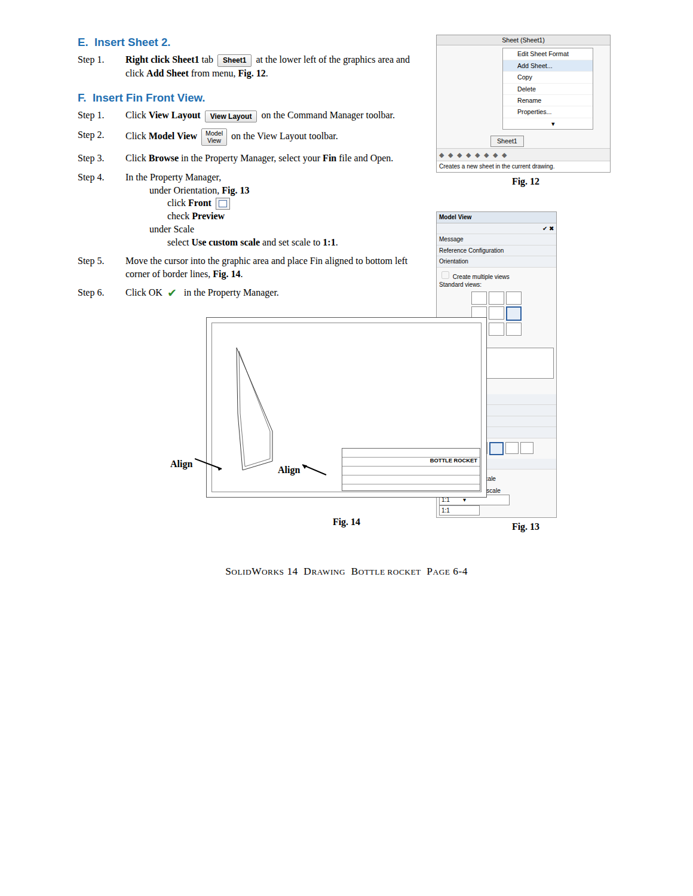Sheet (Sheet1)
Edit Sheet Format
Add Sheet...
Copy
Delete
Rename
Properties...
▾
Sheet1
◆ ◆ ◆ ◆ ◆ ◆ ◆ ◆
Creates a new sheet in the current drawing.
Fig. 12
Model View
✔ ✖
Message
Reference Configuration
Orientation
Create multiple views
Standard views:
More views:
*Dimetric
*Trimetric
Preview
Import options
Display State
Options
Display Style
Scale
Use sheet scale
Use custom scale
1:1 ▾
1:1
Fig. 13
E. Insert Sheet 2.
Step 1.
Right click Sheet1 tab Sheet1 at the lower left of the graphics area and click Add Sheet from menu, Fig. 12.
F. Insert Fin Front View.
Step 1.
Click View Layout View Layout on the Command Manager toolbar.
Step 2.
Click Model View Model
View on the View Layout toolbar.
Step 3.
Click Browse in the Property Manager, select your Fin file and Open.
Step 4.
In the Property Manager,
under Orientation, Fig. 13
click Front
check Preview
under Scale
select Use custom scale and set scale to 1:1.
Step 5.
Move the cursor into the graphic area and place Fin aligned to bottom left corner of border lines, Fig. 14.
Step 6.
Click OK in the Property Manager.
BOTTLE ROCKET
Align
Align
Fig. 14
SOLIDWORKS 14 DRAWING BOTTLE ROCKET PAGE 6-4